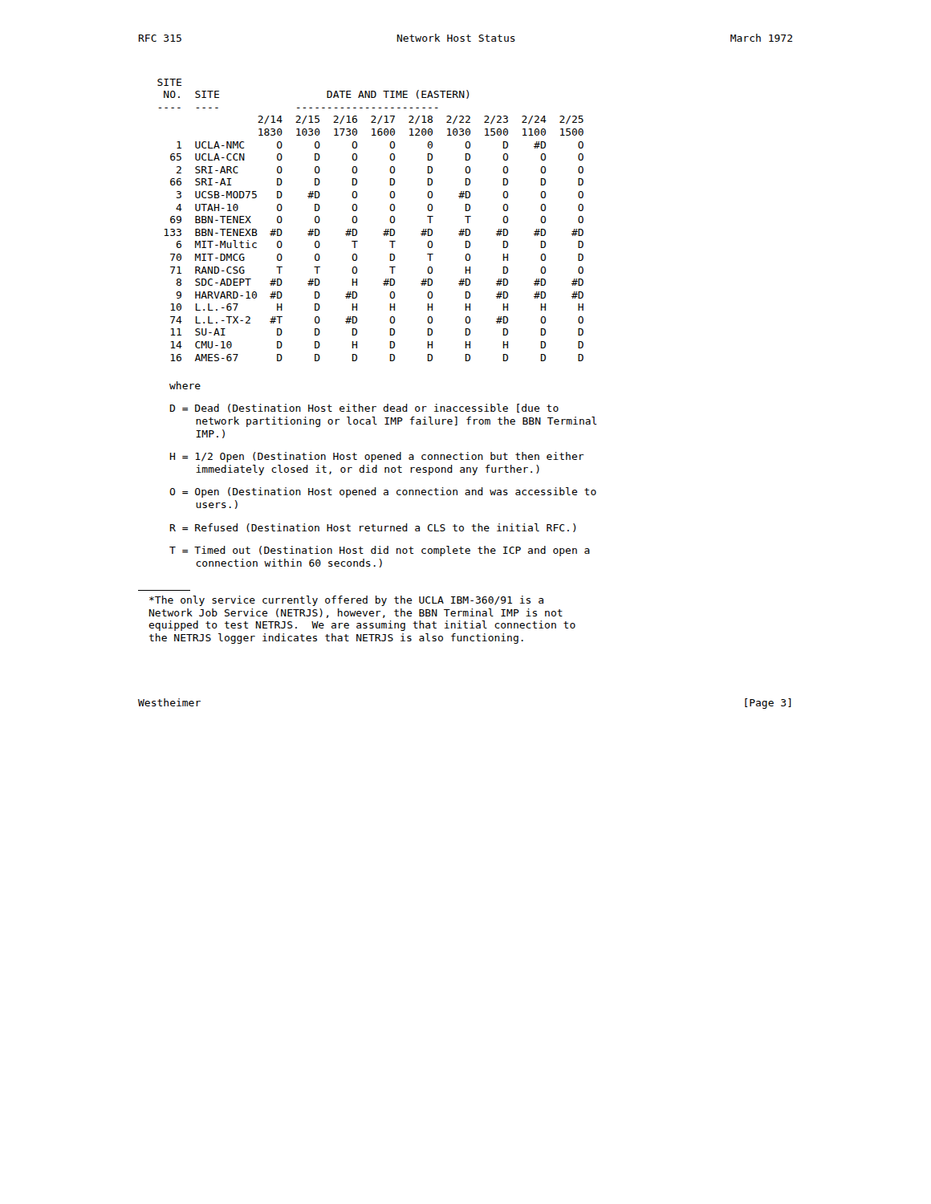RFC 315 Network Host Status March 1972
   SITE
    NO.  SITE                 DATE AND TIME (EASTERN)
   ----  ----            -----------------------
                   2/14  2/15  2/16  2/17  2/18  2/22  2/23  2/24  2/25
                   1830  1030  1730  1600  1200  1030  1500  1100  1500
      1  UCLA-NMC     O     O     O     O     0     O     D    #D     O
     65  UCLA-CCN     O     D     O     O     D     D     O     O     O
      2  SRI-ARC      O     O     O     O     D     O     O     O     O
     66  SRI-AI       D     D     D     D     D     D     D     D     D
      3  UCSB-MOD75   D    #D     O     O     O    #D     O     O     O
      4  UTAH-10      O     D     O     O     O     D     O     O     O
     69  BBN-TENEX    O     O     O     O     T     T     O     O     O
    133  BBN-TENEXB  #D    #D    #D    #D    #D    #D    #D    #D    #D
      6  MIT-Multic   O     O     T     T     O     D     D     D     D
     70  MIT-DMCG     O     O     O     D     T     O     H     O     D
     71  RAND-CSG     T     T     O     T     O     H     D     O     O
      8  SDC-ADEPT   #D    #D     H    #D    #D    #D    #D    #D    #D
      9  HARVARD-10  #D     D    #D     O     O     D    #D    #D    #D
     10  L.L.-67      H     D     H     H     H     H     H     H     H
     74  L.L.-TX-2   #T     O    #D     O     O     O    #D     O     O
     11  SU-AI        D     D     D     D     D     D     D     D     D
     14  CMU-10       D     D     H     D     H     H     H     D     D
     16  AMES-67      D     D     D     D     D     D     D     D     D
where
D = Dead (Destination Host either dead or inaccessible [due tonetwork partitioning or local IMP failure] from the BBN Terminal IMP.)
H = 1/2 Open (Destination Host opened a connection but then eitherimmediately closed it, or did not respond any further.)
O = Open (Destination Host opened a connection and was accessible tousers.)
R = Refused (Destination Host returned a CLS to the initial RFC.)
T = Timed out (Destination Host did not complete the ICP and open aconnection within 60 seconds.)
*The only service currently offered by the UCLA IBM-360/91 is a
Network Job Service (NETRJS), however, the BBN Terminal IMP is not
equipped to test NETRJS.  We are assuming that initial connection to
the NETRJS logger indicates that NETRJS is also functioning.
Westheimer [Page 3]